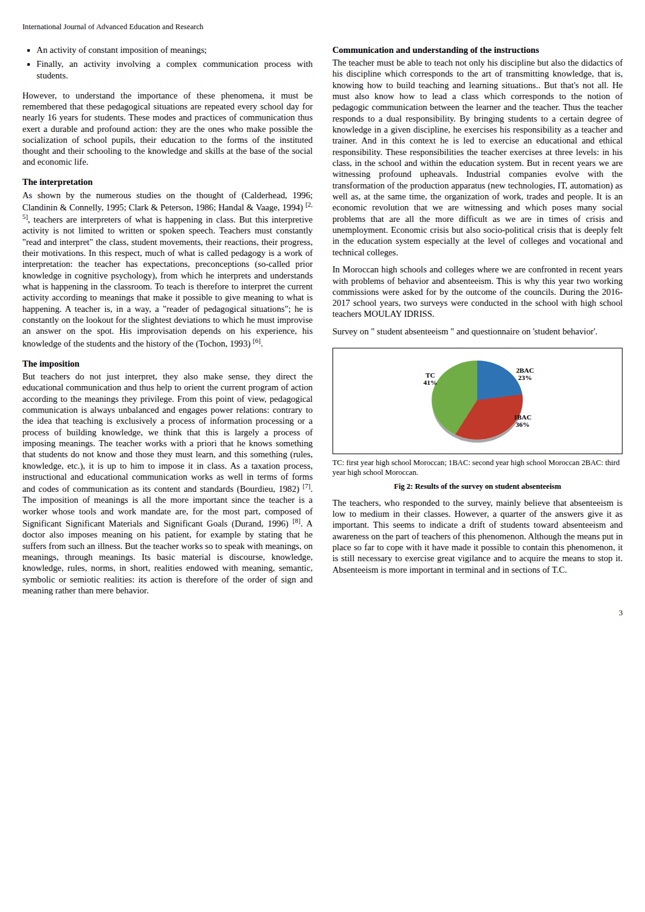International Journal of Advanced Education and Research
An activity of constant imposition of meanings;
Finally, an activity involving a complex communication process with students.
However, to understand the importance of these phenomena, it must be remembered that these pedagogical situations are repeated every school day for nearly 16 years for students. These modes and practices of communication thus exert a durable and profound action: they are the ones who make possible the socialization of school pupils, their education to the forms of the instituted thought and their schooling to the knowledge and skills at the base of the social and economic life.
The interpretation
As shown by the numerous studies on the thought of (Calderhead, 1996; Clandinin & Connelly, 1995; Clark & Peterson, 1986; Handal & Vaage, 1994) [2, 5], teachers are interpreters of what is happening in class. But this interpretive activity is not limited to written or spoken speech. Teachers must constantly "read and interpret" the class, student movements, their reactions, their progress, their motivations. In this respect, much of what is called pedagogy is a work of interpretation: the teacher has expectations, preconceptions (so-called prior knowledge in cognitive psychology), from which he interprets and understands what is happening in the classroom. To teach is therefore to interpret the current activity according to meanings that make it possible to give meaning to what is happening. A teacher is, in a way, a "reader of pedagogical situations"; he is constantly on the lookout for the slightest deviations to which he must improvise an answer on the spot. His improvisation depends on his experience, his knowledge of the students and the history of the (Tochon, 1993) [6].
The imposition
But teachers do not just interpret, they also make sense, they direct the educational communication and thus help to orient the current program of action according to the meanings they privilege. From this point of view, pedagogical communication is always unbalanced and engages power relations: contrary to the idea that teaching is exclusively a process of information processing or a process of building knowledge, we think that this is largely a process of imposing meanings. The teacher works with a priori that he knows something that students do not know and those they must learn, and this something (rules, knowledge, etc.), it is up to him to impose it in class. As a taxation process, instructional and educational communication works as well in terms of forms and codes of communication as its content and standards (Bourdieu, 1982) [7]. The imposition of meanings is all the more important since the teacher is a worker whose tools and work mandate are, for the most part, composed of Significant Significant Materials and Significant Goals (Durand, 1996) [8]. A doctor also imposes meaning on his patient, for example by stating that he suffers from such an illness. But the teacher works so to speak with meanings, on meanings, through meanings. Its basic material is discourse, knowledge, knowledge, rules, norms, in short, realities endowed with meaning, semantic, symbolic or semiotic realities: its action is therefore of the order of sign and meaning rather than mere behavior.
Communication and understanding of the instructions
The teacher must be able to teach not only his discipline but also the didactics of his discipline which corresponds to the art of transmitting knowledge, that is, knowing how to build teaching and learning situations.. But that's not all. He must also know how to lead a class which corresponds to the notion of pedagogic communication between the learner and the teacher. Thus the teacher responds to a dual responsibility. By bringing students to a certain degree of knowledge in a given discipline, he exercises his responsibility as a teacher and trainer. And in this context he is led to exercise an educational and ethical responsibility. These responsibilities the teacher exercises at three levels: in his class, in the school and within the education system. But in recent years we are witnessing profound upheavals. Industrial companies evolve with the transformation of the production apparatus (new technologies, IT, automation) as well as, at the same time, the organization of work, trades and people. It is an economic revolution that we are witnessing and which poses many social problems that are all the more difficult as we are in times of crisis and unemployment. Economic crisis but also socio-political crisis that is deeply felt in the education system especially at the level of colleges and vocational and technical colleges.
In Moroccan high schools and colleges where we are confronted in recent years with problems of behavior and absenteeism. This is why this year two working commissions were asked for by the outcome of the councils. During the 2016-2017 school years, two surveys were conducted in the school with high school teachers MOULAY IDRISS.
Survey on " student absenteeism " and questionnaire on 'student behavior'.
2BAC
23%
1BAC
36%
TC
41%
TC: first year high school Moroccan; 1BAC: second year high school Moroccan 2BAC: third year high school Moroccan.
Fig 2: Results of the survey on student absenteeism
The teachers, who responded to the survey, mainly believe that absenteeism is low to medium in their classes. However, a quarter of the answers give it as important. This seems to indicate a drift of students toward absenteeism and awareness on the part of teachers of this phenomenon. Although the means put in place so far to cope with it have made it possible to contain this phenomenon, it is still necessary to exercise great vigilance and to acquire the means to stop it. Absenteeism is more important in terminal and in sections of T.C.
3